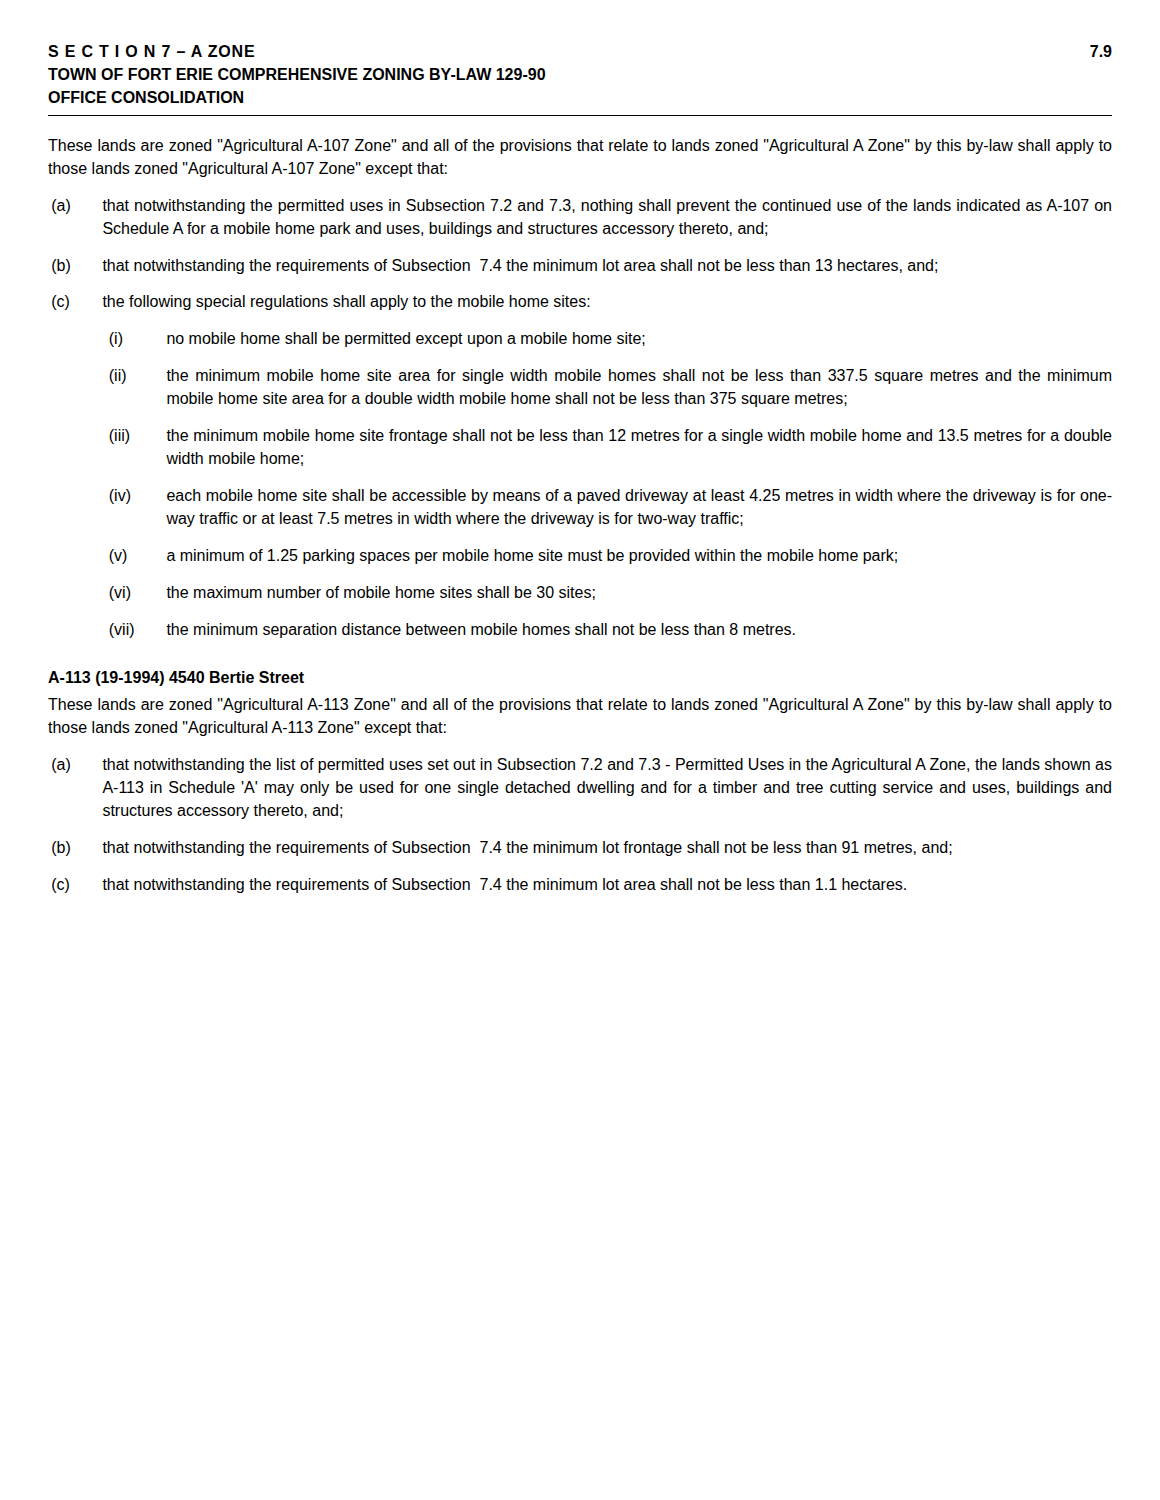S E C T I O N 7 – A ZONE 7.9
TOWN OF FORT ERIE COMPREHENSIVE ZONING BY-LAW 129-90
OFFICE CONSOLIDATION
These lands are zoned "Agricultural A-107 Zone" and all of the provisions that relate to lands zoned "Agricultural A Zone" by this by-law shall apply to those lands zoned "Agricultural A-107 Zone" except that:
(a) that notwithstanding the permitted uses in Subsection 7.2 and 7.3, nothing shall prevent the continued use of the lands indicated as A-107 on Schedule A for a mobile home park and uses, buildings and structures accessory thereto, and;
(b) that notwithstanding the requirements of Subsection 7.4 the minimum lot area shall not be less than 13 hectares, and;
(c) the following special regulations shall apply to the mobile home sites:
(i) no mobile home shall be permitted except upon a mobile home site;
(ii) the minimum mobile home site area for single width mobile homes shall not be less than 337.5 square metres and the minimum mobile home site area for a double width mobile home shall not be less than 375 square metres;
(iii) the minimum mobile home site frontage shall not be less than 12 metres for a single width mobile home and 13.5 metres for a double width mobile home;
(iv) each mobile home site shall be accessible by means of a paved driveway at least 4.25 metres in width where the driveway is for one-way traffic or at least 7.5 metres in width where the driveway is for two-way traffic;
(v) a minimum of 1.25 parking spaces per mobile home site must be provided within the mobile home park;
(vi) the maximum number of mobile home sites shall be 30 sites;
(vii) the minimum separation distance between mobile homes shall not be less than 8 metres.
A-113 (19-1994) 4540 Bertie Street
These lands are zoned "Agricultural A-113 Zone" and all of the provisions that relate to lands zoned "Agricultural A Zone" by this by-law shall apply to those lands zoned "Agricultural A-113 Zone" except that:
(a) that notwithstanding the list of permitted uses set out in Subsection 7.2 and 7.3 - Permitted Uses in the Agricultural A Zone, the lands shown as A-113 in Schedule 'A' may only be used for one single detached dwelling and for a timber and tree cutting service and uses, buildings and structures accessory thereto, and;
(b) that notwithstanding the requirements of Subsection 7.4 the minimum lot frontage shall not be less than 91 metres, and;
(c) that notwithstanding the requirements of Subsection 7.4 the minimum lot area shall not be less than 1.1 hectares.